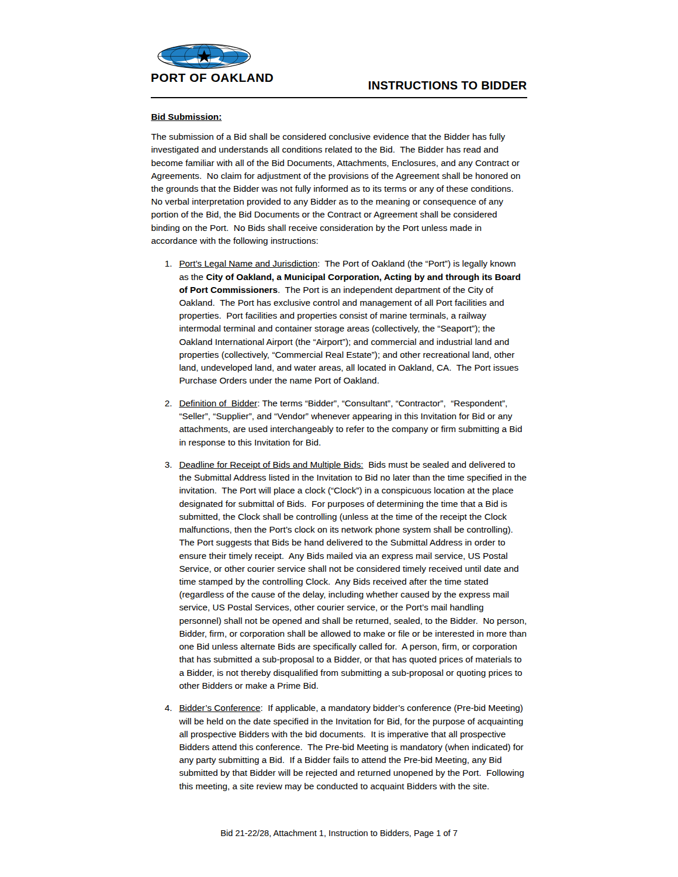PORT OF OAKLAND
INSTRUCTIONS TO BIDDER
Bid Submission:
The submission of a Bid shall be considered conclusive evidence that the Bidder has fully investigated and understands all conditions related to the Bid. The Bidder has read and become familiar with all of the Bid Documents, Attachments, Enclosures, and any Contract or Agreements. No claim for adjustment of the provisions of the Agreement shall be honored on the grounds that the Bidder was not fully informed as to its terms or any of these conditions. No verbal interpretation provided to any Bidder as to the meaning or consequence of any portion of the Bid, the Bid Documents or the Contract or Agreement shall be considered binding on the Port. No Bids shall receive consideration by the Port unless made in accordance with the following instructions:
Port’s Legal Name and Jurisdiction: The Port of Oakland (the “Port”) is legally known as the City of Oakland, a Municipal Corporation, Acting by and through its Board of Port Commissioners. The Port is an independent department of the City of Oakland. The Port has exclusive control and management of all Port facilities and properties. Port facilities and properties consist of marine terminals, a railway intermodal terminal and container storage areas (collectively, the “Seaport”); the Oakland International Airport (the “Airport”); and commercial and industrial land and properties (collectively, “Commercial Real Estate”); and other recreational land, other land, undeveloped land, and water areas, all located in Oakland, CA. The Port issues Purchase Orders under the name Port of Oakland.
Definition of Bidder: The terms “Bidder”, “Consultant”, “Contractor”, “Respondent”, “Seller”, “Supplier”, and “Vendor” whenever appearing in this Invitation for Bid or any attachments, are used interchangeably to refer to the company or firm submitting a Bid in response to this Invitation for Bid.
Deadline for Receipt of Bids and Multiple Bids: Bids must be sealed and delivered to the Submittal Address listed in the Invitation to Bid no later than the time specified in the invitation. The Port will place a clock (“Clock”) in a conspicuous location at the place designated for submittal of Bids. For purposes of determining the time that a Bid is submitted, the Clock shall be controlling (unless at the time of the receipt the Clock malfunctions, then the Port’s clock on its network phone system shall be controlling). The Port suggests that Bids be hand delivered to the Submittal Address in order to ensure their timely receipt. Any Bids mailed via an express mail service, US Postal Service, or other courier service shall not be considered timely received until date and time stamped by the controlling Clock. Any Bids received after the time stated (regardless of the cause of the delay, including whether caused by the express mail service, US Postal Services, other courier service, or the Port’s mail handling personnel) shall not be opened and shall be returned, sealed, to the Bidder. No person, Bidder, firm, or corporation shall be allowed to make or file or be interested in more than one Bid unless alternate Bids are specifically called for. A person, firm, or corporation that has submitted a sub-proposal to a Bidder, or that has quoted prices of materials to a Bidder, is not thereby disqualified from submitting a sub-proposal or quoting prices to other Bidders or make a Prime Bid.
Bidder’s Conference: If applicable, a mandatory bidder’s conference (Pre-bid Meeting) will be held on the date specified in the Invitation for Bid, for the purpose of acquainting all prospective Bidders with the bid documents. It is imperative that all prospective Bidders attend this conference. The Pre-bid Meeting is mandatory (when indicated) for any party submitting a Bid. If a Bidder fails to attend the Pre-bid Meeting, any Bid submitted by that Bidder will be rejected and returned unopened by the Port. Following this meeting, a site review may be conducted to acquaint Bidders with the site.
Bid 21-22/28, Attachment 1, Instruction to Bidders, Page 1 of 7